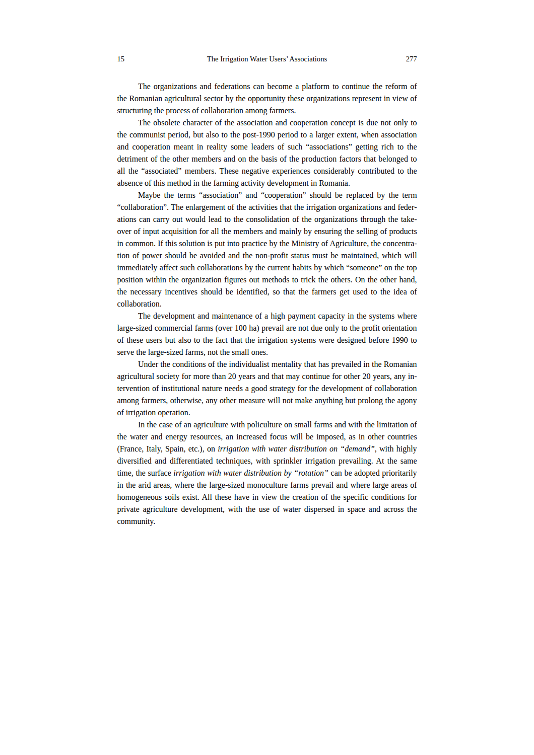15 The Irrigation Water Users’ Associations 277
The organizations and federations can become a platform to continue the reform of the Romanian agricultural sector by the opportunity these organizations represent in view of structuring the process of collaboration among farmers.
The obsolete character of the association and cooperation concept is due not only to the communist period, but also to the post-1990 period to a larger extent, when association and cooperation meant in reality some leaders of such “associations” getting rich to the detriment of the other members and on the basis of the production factors that belonged to all the “associated” members. These negative experiences considerably contributed to the absence of this method in the farming activity development in Romania.
Maybe the terms “association” and “cooperation” should be replaced by the term “collaboration”. The enlargement of the activities that the irrigation organizations and federations can carry out would lead to the consolidation of the organizations through the takeover of input acquisition for all the members and mainly by ensuring the selling of products in common. If this solution is put into practice by the Ministry of Agriculture, the concentration of power should be avoided and the non-profit status must be maintained, which will immediately affect such collaborations by the current habits by which “someone” on the top position within the organization figures out methods to trick the others. On the other hand, the necessary incentives should be identified, so that the farmers get used to the idea of collaboration.
The development and maintenance of a high payment capacity in the systems where large-sized commercial farms (over 100 ha) prevail are not due only to the profit orientation of these users but also to the fact that the irrigation systems were designed before 1990 to serve the large-sized farms, not the small ones.
Under the conditions of the individualist mentality that has prevailed in the Romanian agricultural society for more than 20 years and that may continue for other 20 years, any intervention of institutional nature needs a good strategy for the development of collaboration among farmers, otherwise, any other measure will not make anything but prolong the agony of irrigation operation.
In the case of an agriculture with policulture on small farms and with the limitation of the water and energy resources, an increased focus will be imposed, as in other countries (France, Italy, Spain, etc.), on irrigation with water distribution on “demand”, with highly diversified and differentiated techniques, with sprinkler irrigation prevailing. At the same time, the surface irrigation with water distribution by “rotation” can be adopted prioritarily in the arid areas, where the large-sized monoculture farms prevail and where large areas of homogeneous soils exist. All these have in view the creation of the specific conditions for private agriculture development, with the use of water dispersed in space and across the community.